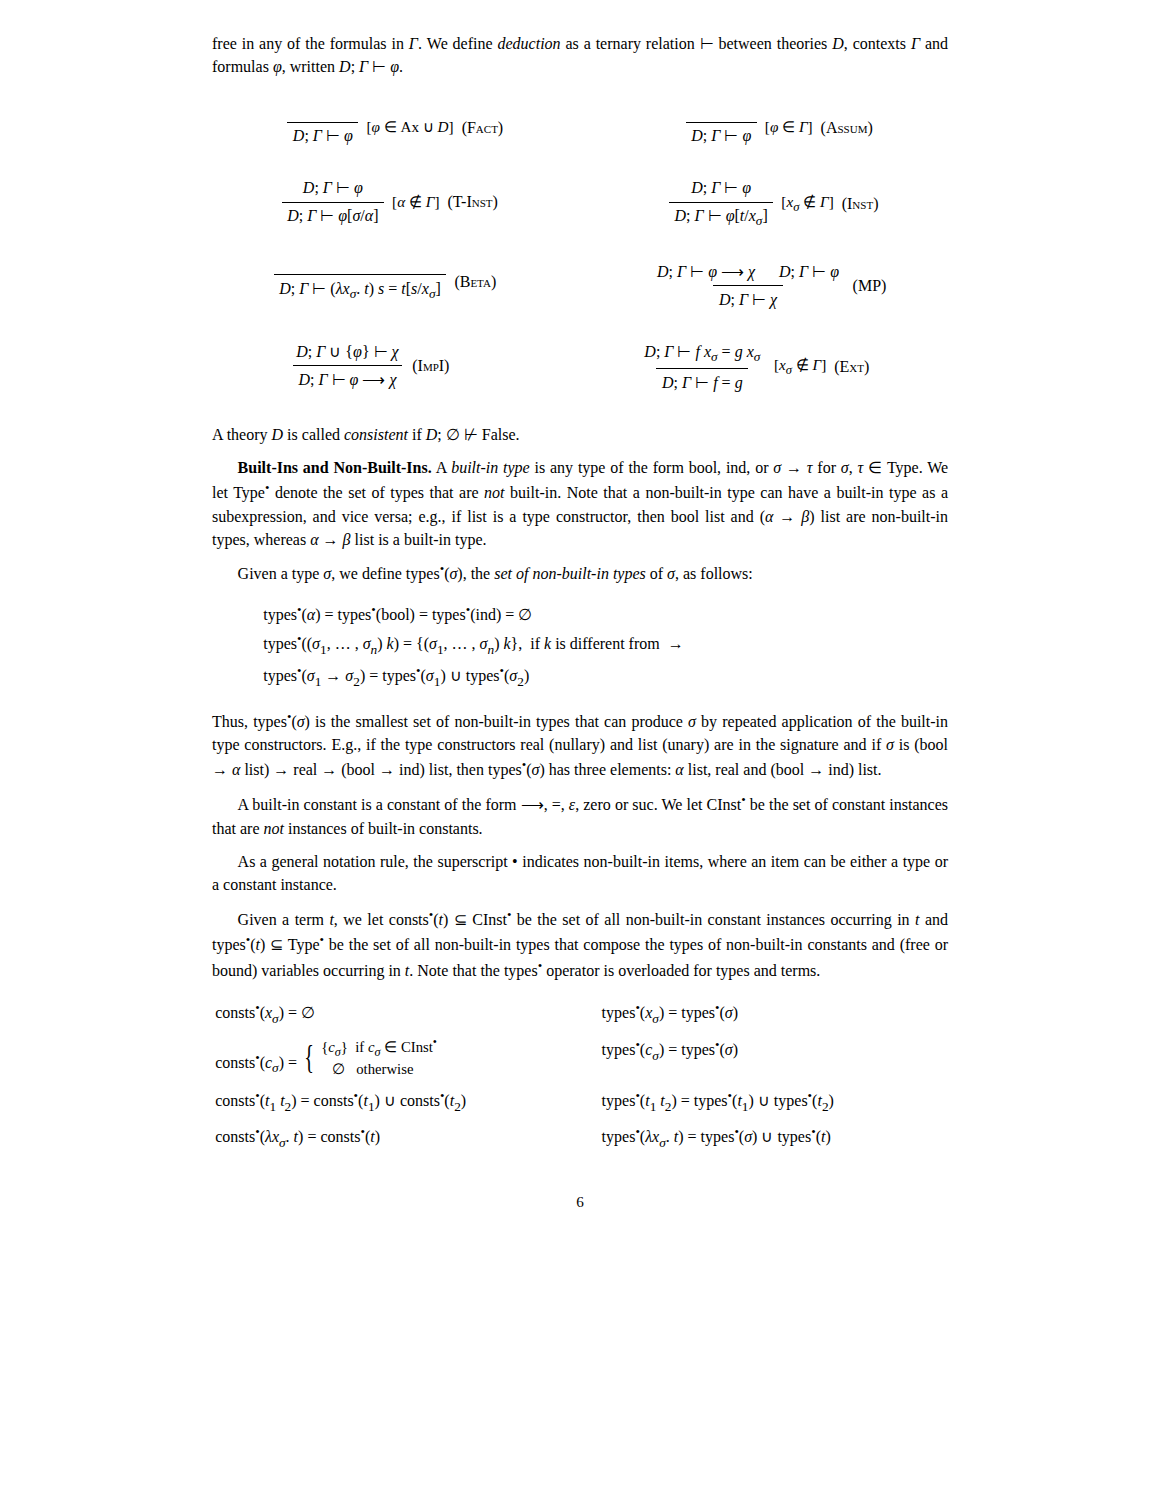free in any of the formulas in Γ. We define deduction as a ternary relation ⊢ between theories D, contexts Γ and formulas φ, written D; Γ ⊢ φ.
D; Γ ⊢ φ [φ ∈ Ax ∪ D] (Fact)
D; Γ ⊢ φ [φ ∈ Γ] (Assum)
D; Γ ⊢ φ D; Γ ⊢ φ[σ/α] [α ∉ Γ] (T-Inst)
D; Γ ⊢ φ D; Γ ⊢ φ[t/xσ] [xσ ∉ Γ] (Inst)
D; Γ ⊢ (λxσ. t) s = t[s/xσ] (Beta)
D; Γ ⊢ φ ⟶ χ D; Γ ⊢ φ D; Γ ⊢ χ (MP)
D; Γ ∪ {φ} ⊢ χ D; Γ ⊢ φ ⟶ χ (ImpI)
D; Γ ⊢ f xσ = g xσ D; Γ ⊢ f = g [xσ ∉ Γ] (Ext)
A theory D is called consistent if D; ∅ ⊬ False.
Built-Ins and Non-Built-Ins. A built-in type is any type of the form bool, ind, or σ → τ for σ, τ ∈ Type. We let Type• denote the set of types that are not built-in. Note that a non-built-in type can have a built-in type as a subexpression, and vice versa; e.g., if list is a type constructor, then bool list and (α → β) list are non-built-in types, whereas α → β list is a built-in type.
Given a type σ, we define types•(σ), the set of non-built-in types of σ, as follows:
types•(α) = types•(bool) = types•(ind) = ∅
types•((σ1, … , σn) k) = {(σ1, … , σn) k}, if k is different from →
types•(σ1 → σ2) = types•(σ1) ∪ types•(σ2)
Thus, types•(σ) is the smallest set of non-built-in types that can produce σ by repeated application of the built-in type constructors. E.g., if the type constructors real (nullary) and list (unary) are in the signature and if σ is (bool → α list) → real → (bool → ind) list, then types•(σ) has three elements: α list, real and (bool → ind) list.
A built-in constant is a constant of the form ⟶, =, ε, zero or suc. We let CInst• be the set of constant instances that are not instances of built-in constants.
As a general notation rule, the superscript • indicates non-built-in items, where an item can be either a type or a constant instance.
Given a term t, we let consts•(t) ⊆ CInst• be the set of all non-built-in constant instances occurring in t and types•(t) ⊆ Type• be the set of all non-built-in types that compose the types of non-built-in constants and (free or bound) variables occurring in t. Note that the types• operator is overloaded for types and terms.
consts•(xσ) = ∅
types•(xσ) = types•(σ)
consts•(cσ) = { {cσ} if cσ ∈ CInst• ∅ otherwise
types•(cσ) = types•(σ)
consts•(t1 t2) = consts•(t1) ∪ consts•(t2)
types•(t1 t2) = types•(t1) ∪ types•(t2)
consts•(λxσ. t) = consts•(t)
types•(λxσ. t) = types•(σ) ∪ types•(t)
6